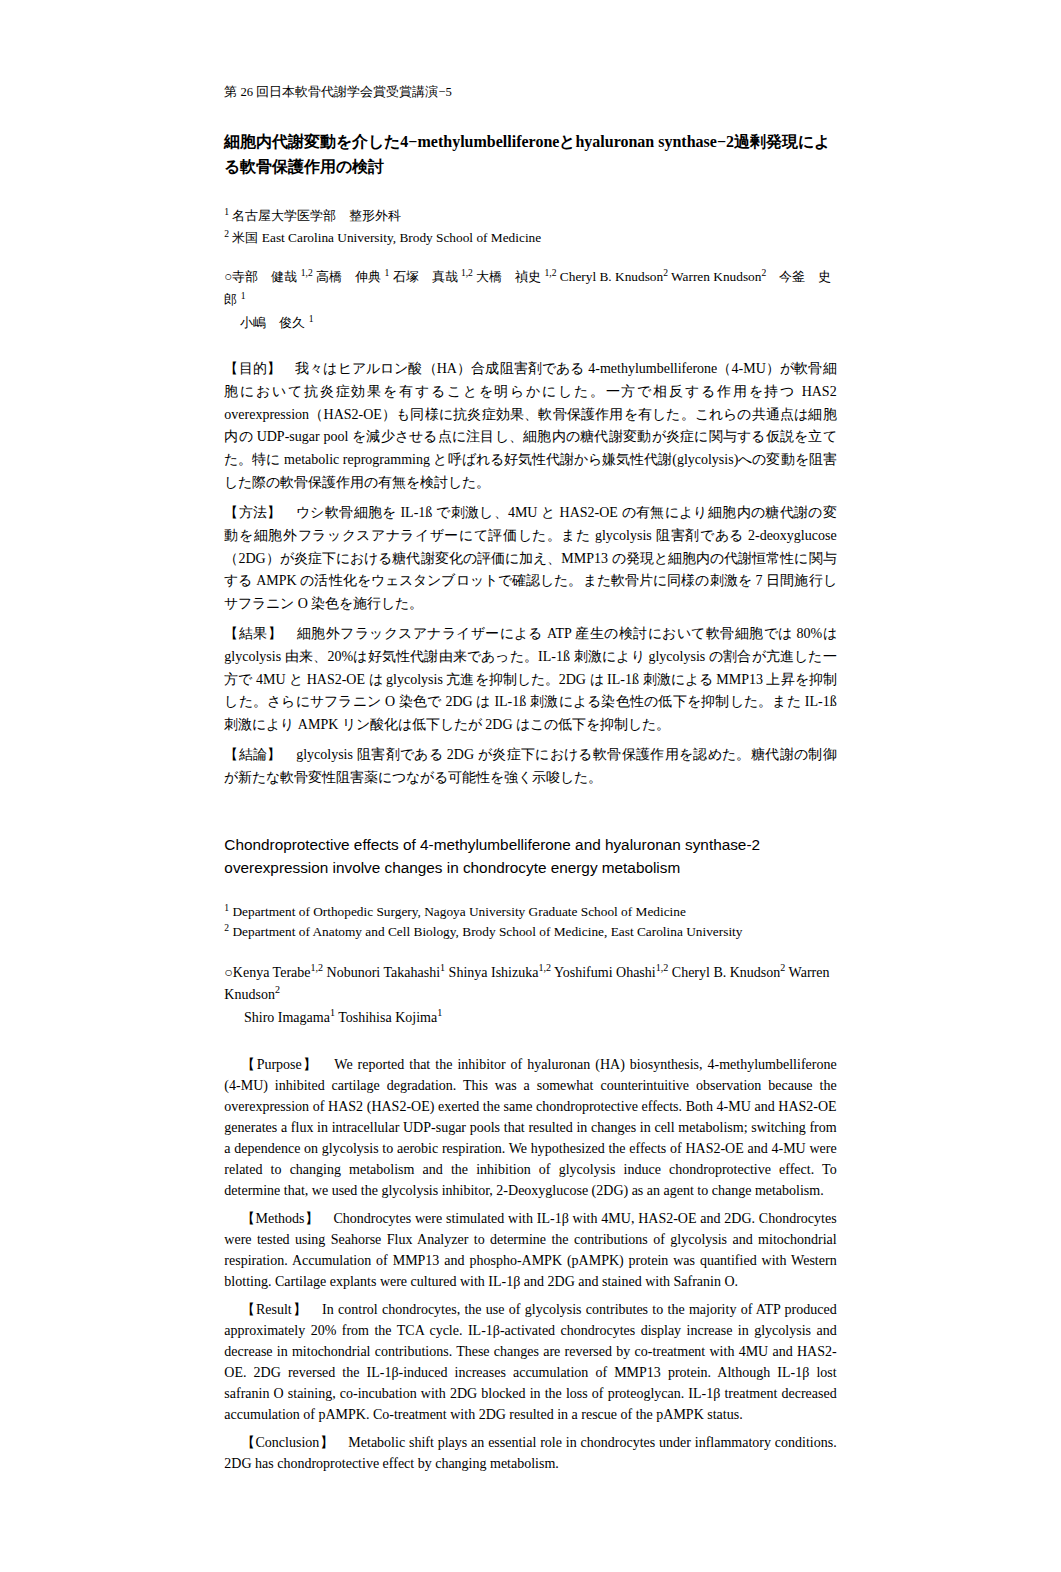第 26 回日本軟骨代謝学会賞受賞講演−5
細胞内代謝変動を介した4−methylumbelliferoneとhyaluronan synthase−2過剰発現による軟骨保護作用の検討
1 名古屋大学医学部　整形外科
2 米国 East Carolina University, Brody School of Medicine
○寺部　健哉 1,2 高橋　伸典 1 石塚　真哉 1,2 大橋　禎史 1,2 Cheryl B. Knudson2 Warren Knudson2　今釜　史郎 1 小嶋　俊久 1
【目的】　我々はヒアルロン酸（HA）合成阻害剤である 4-methylumbelliferone（4-MU）が軟骨細胞において抗炎症効果を有することを明らかにした。一方で相反する作用を持つ HAS2 overexpression（HAS2-OE）も同様に抗炎症効果、軟骨保護作用を有した。これらの共通点は細胞内の UDP-sugar pool を減少させる点に注目し、細胞内の糖代謝変動が炎症に関与する仮説を立てた。特に metabolic reprogramming と呼ばれる好気性代謝から嫌気性代謝(glycolysis)への変動を阻害した際の軟骨保護作用の有無を検討した。
【方法】　ウシ軟骨細胞を IL-1ß で刺激し、4MU と HAS2-OE の有無により細胞内の糖代謝の変動を細胞外フラックスアナライザーにて評価した。また glycolysis 阻害剤である 2-deoxyglucose（2DG）が炎症下における糖代謝変化の評価に加え、MMP13 の発現と細胞内の代謝恒常性に関与する AMPK の活性化をウェスタンブロットで確認した。また軟骨片に同様の刺激を 7 日間施行しサフラニン O 染色を施行した。
【結果】　細胞外フラックスアナライザーによる ATP 産生の検討において軟骨細胞では 80%は glycolysis 由来、20%は好気性代謝由来であった。IL-1ß 刺激により glycolysis の割合が亢進した一方で 4MU と HAS2-OE は glycolysis 亢進を抑制した。2DG は IL-1ß 刺激による MMP13 上昇を抑制した。さらにサフラニン O 染色で 2DG は IL-1ß 刺激による染色性の低下を抑制した。また IL-1ß 刺激により AMPK リン酸化は低下したが 2DG はこの低下を抑制した。
【結論】　glycolysis 阻害剤である 2DG が炎症下における軟骨保護作用を認めた。糖代謝の制御が新たな軟骨変性阻害薬につながる可能性を強く示唆した。
Chondroprotective effects of 4-methylumbelliferone and hyaluronan synthase-2 overexpression involve changes in chondrocyte energy metabolism
1 Department of Orthopedic Surgery, Nagoya University Graduate School of Medicine
2 Department of Anatomy and Cell Biology, Brody School of Medicine, East Carolina University
○Kenya Terabe1,2 Nobunori Takahashi1 Shinya Ishizuka1,2 Yoshifumi Ohashi1,2 Cheryl B. Knudson2 Warren Knudson2 Shiro Imagama1 Toshihisa Kojima1
【Purpose】　We reported that the inhibitor of hyaluronan (HA) biosynthesis, 4-methylumbelliferone (4-MU) inhibited cartilage degradation. This was a somewhat counterintuitive observation because the overexpression of HAS2 (HAS2-OE) exerted the same chondroprotective effects. Both 4-MU and HAS2-OE generates a flux in intracellular UDP-sugar pools that resulted in changes in cell metabolism; switching from a dependence on glycolysis to aerobic respiration. We hypothesized the effects of HAS2-OE and 4-MU were related to changing metabolism and the inhibition of glycolysis induce chondroprotective effect. To determine that, we used the glycolysis inhibitor, 2-Deoxyglucose (2DG) as an agent to change metabolism.
【Methods】　Chondrocytes were stimulated with IL-1β with 4MU, HAS2-OE and 2DG. Chondrocytes were tested using Seahorse Flux Analyzer to determine the contributions of glycolysis and mitochondrial respiration. Accumulation of MMP13 and phospho-AMPK (pAMPK) protein was quantified with Western blotting. Cartilage explants were cultured with IL-1β and 2DG and stained with Safranin O.
【Result】　In control chondrocytes, the use of glycolysis contributes to the majority of ATP produced approximately 20% from the TCA cycle. IL-1β-activated chondrocytes display increase in glycolysis and decrease in mitochondrial contributions. These changes are reversed by co-treatment with 4MU and HAS2-OE. 2DG reversed the IL-1β-induced increases accumulation of MMP13 protein. Although IL-1β lost safranin O staining, co-incubation with 2DG blocked in the loss of proteoglycan. IL-1β treatment decreased accumulation of pAMPK. Co-treatment with 2DG resulted in a rescue of the pAMPK status.
【Conclusion】　Metabolic shift plays an essential role in chondrocytes under inflammatory conditions. 2DG has chondroprotective effect by changing metabolism.